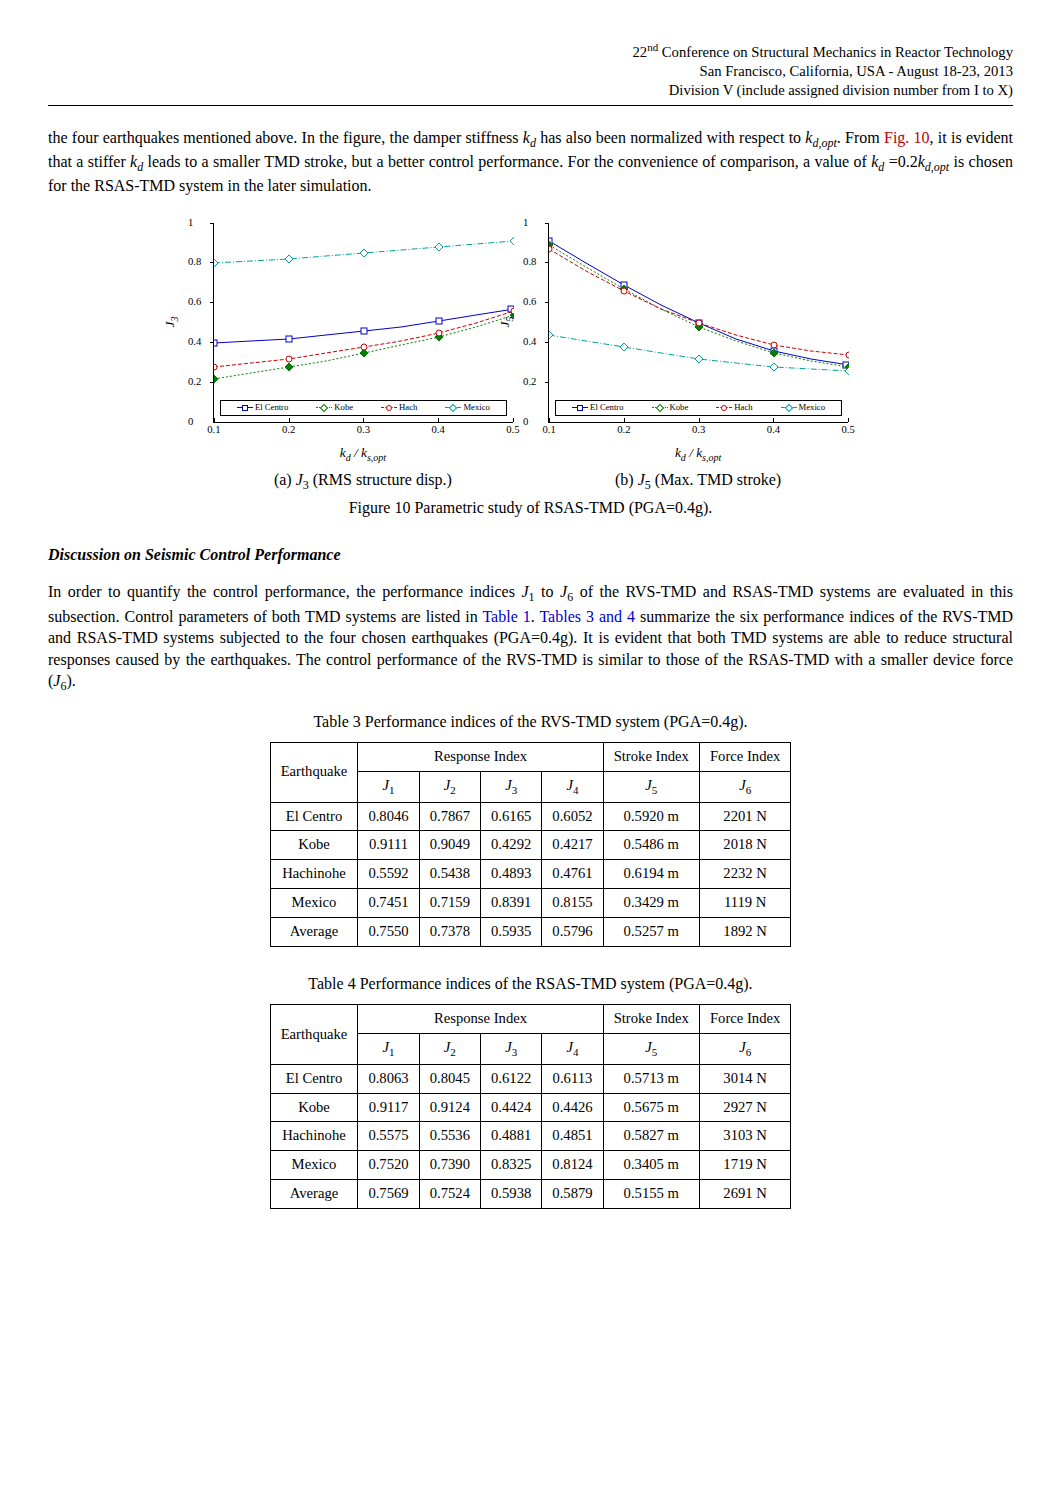22nd Conference on Structural Mechanics in Reactor Technology
San Francisco, California, USA - August 18-23, 2013
Division V (include assigned division number from I to X)
the four earthquakes mentioned above. In the figure, the damper stiffness kd has also been normalized with respect to kd,opt. From Fig. 10, it is evident that a stiffer kd leads to a smaller TMD stroke, but a better control performance. For the convenience of comparison, a value of kd =0.2kd,opt is chosen for the RSAS-TMD system in the later simulation.
J3 1 0.8 0.6 0.4 0.2 0 0.1 0.2 0.3 0.4 0.5
El Centro Kobe Hach Mexico
kd / ks,opt
(a) J 3 (RMS structure disp.)
J5 1 0.8 0.6 0.4 0.2 0 0.1 0.2 0.3 0.4 0.5
El Centro Kobe Hach Mexico
kd / ks,opt
(b) J 5 (Max. TMD stroke)
Figure 10 Parametric study of RSAS-TMD (PGA=0.4g).
Discussion on Seismic Control Performance
In order to quantify the control performance, the performance indices J 1 to J 6 of the RVS-TMD and RSAS-TMD systems are evaluated in this subsection. Control parameters of both TMD systems are listed in Table 1. Tables 3 and 4 summarize the six performance indices of the RVS-TMD and RSAS-TMD systems subjected to the four chosen earthquakes (PGA=0.4g). It is evident that both TMD systems are able to reduce structural responses caused by the earthquakes. The control performance of the RVS-TMD is similar to those of the RSAS-TMD with a smaller device force (J 6).
Table 3 Performance indices of the RVS-TMD system (PGA=0.4g).
| Earthquake | Response Index | Stroke Index | Force Index |
| --- | --- | --- | --- |
| J 1 | J 2 | J 3 | J 4 | J 5 | J 6 |
| El Centro | 0.8046 | 0.7867 | 0.6165 | 0.6052 | 0.5920 m | 2201 N |
| Kobe | 0.9111 | 0.9049 | 0.4292 | 0.4217 | 0.5486 m | 2018 N |
| Hachinohe | 0.5592 | 0.5438 | 0.4893 | 0.4761 | 0.6194 m | 2232 N |
| Mexico | 0.7451 | 0.7159 | 0.8391 | 0.8155 | 0.3429 m | 1119 N |
| Average | 0.7550 | 0.7378 | 0.5935 | 0.5796 | 0.5257 m | 1892 N |
Table 4 Performance indices of the RSAS-TMD system (PGA=0.4g).
| Earthquake | Response Index | Stroke Index | Force Index |
| --- | --- | --- | --- |
| J 1 | J 2 | J 3 | J 4 | J 5 | J 6 |
| El Centro | 0.8063 | 0.8045 | 0.6122 | 0.6113 | 0.5713 m | 3014 N |
| Kobe | 0.9117 | 0.9124 | 0.4424 | 0.4426 | 0.5675 m | 2927 N |
| Hachinohe | 0.5575 | 0.5536 | 0.4881 | 0.4851 | 0.5827 m | 3103 N |
| Mexico | 0.7520 | 0.7390 | 0.8325 | 0.8124 | 0.3405 m | 1719 N |
| Average | 0.7569 | 0.7524 | 0.5938 | 0.5879 | 0.5155 m | 2691 N |